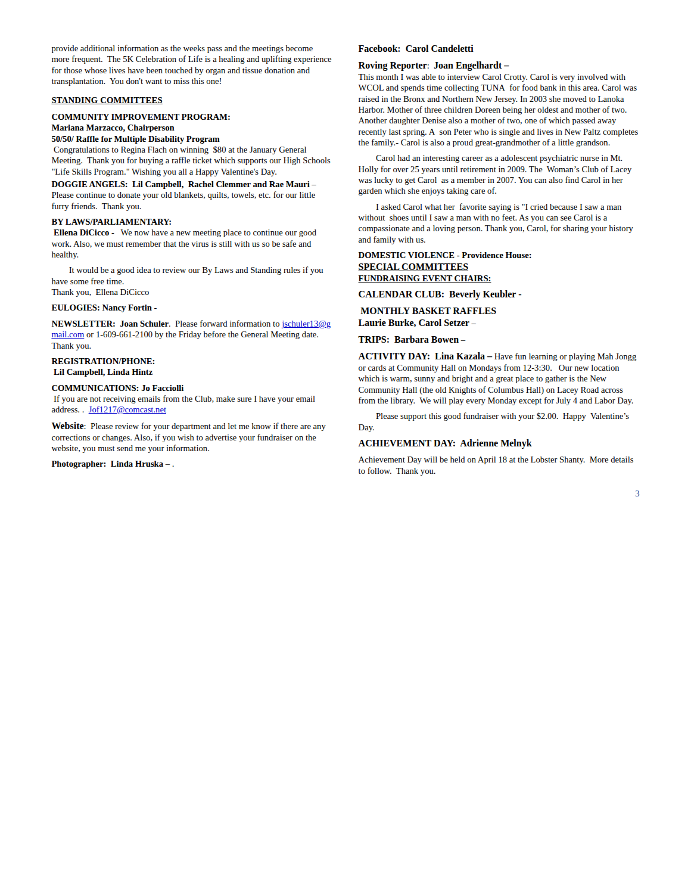provide additional information as the weeks pass and the meetings become more frequent. The 5K Celebration of Life is a healing and uplifting experience for those whose lives have been touched by organ and tissue donation and transplantation. You don't want to miss this one!
STANDING COMMITTEES
COMMUNITY IMPROVEMENT PROGRAM:
Mariana Marzacco, Chairperson
50/50/ Raffle for Multiple Disability Program
Congratulations to Regina Flach on winning $80 at the January General Meeting. Thank you for buying a raffle ticket which supports our High Schools "Life Skills Program." Wishing you all a Happy Valentine's Day.
DOGGIE ANGELS: Lil Campbell, Rachel Clemmer and Rae Mauri – Please continue to donate your old blankets, quilts, towels, etc. for our little furry friends. Thank you.
BY LAWS/PARLIAMENTARY:
Ellena DiCicco - We now have a new meeting place to continue our good work. Also, we must remember that the virus is still with us so be safe and healthy.
It would be a good idea to review our By Laws and Standing rules if you have some free time.
Thank you, Ellena DiCicco
EULOGIES: Nancy Fortin -
NEWSLETTER: Joan Schuler. Please forward information to jschuler13@gmail.com or 1-609-661-2100 by the Friday before the General Meeting date. Thank you.
REGISTRATION/PHONE:
Lil Campbell, Linda Hintz
COMMUNICATIONS: Jo Facciolli
If you are not receiving emails from the Club, make sure I have your email address. . Jof1217@comcast.net
Website: Please review for your department and let me know if there are any corrections or changes. Also, if you wish to advertise your fundraiser on the website, you must send me your information.
Photographer: Linda Hruska – .
Facebook: Carol Candeletti
Roving Reporter: Joan Engelhardt –
This month I was able to interview Carol Crotty. Carol is very involved with WCOL and spends time collecting TUNA for food bank in this area. Carol was raised in the Bronx and Northern New Jersey. In 2003 she moved to Lanoka Harbor. Mother of three children Doreen being her oldest and mother of two. Another daughter Denise also a mother of two, one of which passed away recently last spring. A son Peter who is single and lives in New Paltz completes the family.- Carol is also a proud great-grandmother of a little grandson.
Carol had an interesting career as a adolescent psychiatric nurse in Mt. Holly for over 25 years until retirement in 2009. The Woman’s Club of Lacey was lucky to get Carol as a member in 2007. You can also find Carol in her garden which she enjoys taking care of.
I asked Carol what her favorite saying is "I cried because I saw a man without shoes until I saw a man with no feet. As you can see Carol is a compassionate and a loving person. Thank you, Carol, for sharing your history and family with us.
DOMESTIC VIOLENCE - Providence House:
SPECIAL COMMITTEES
FUNDRAISING EVENT CHAIRS:
CALENDAR CLUB: Beverly Keubler -
MONTHLY BASKET RAFFLES
Laurie Burke, Carol Setzer –
TRIPS: Barbara Bowen –
ACTIVITY DAY: Lina Kazala – Have fun learning or playing Mah Jongg or cards at Community Hall on Mondays from 12-3:30. Our new location which is warm, sunny and bright and a great place to gather is the New Community Hall (the old Knights of Columbus Hall) on Lacey Road across from the library. We will play every Monday except for July 4 and Labor Day.
Please support this good fundraiser with your $2.00. Happy Valentine’s Day.
ACHIEVEMENT DAY: Adrienne Melnyk
Achievement Day will be held on April 18 at the Lobster Shanty. More details to follow. Thank you.
3